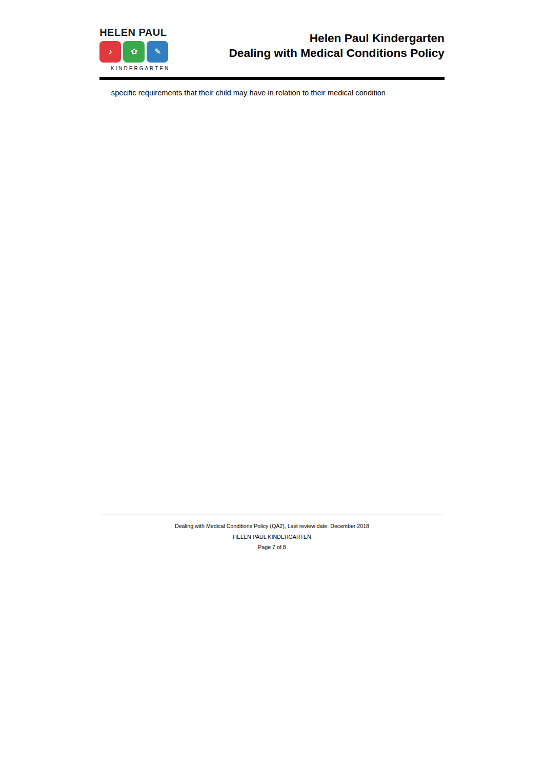HELEN PAUL
♪
✿
✎
KINDERGARTEN
Helen Paul Kindergarten
Dealing with Medical Conditions Policy
specific requirements that their child may have in relation to their medical condition
Dealing with Medical Conditions Policy (QA2), Last review date: December 2018
HELEN PAUL KINDERGARTEN
Page 7 of 8